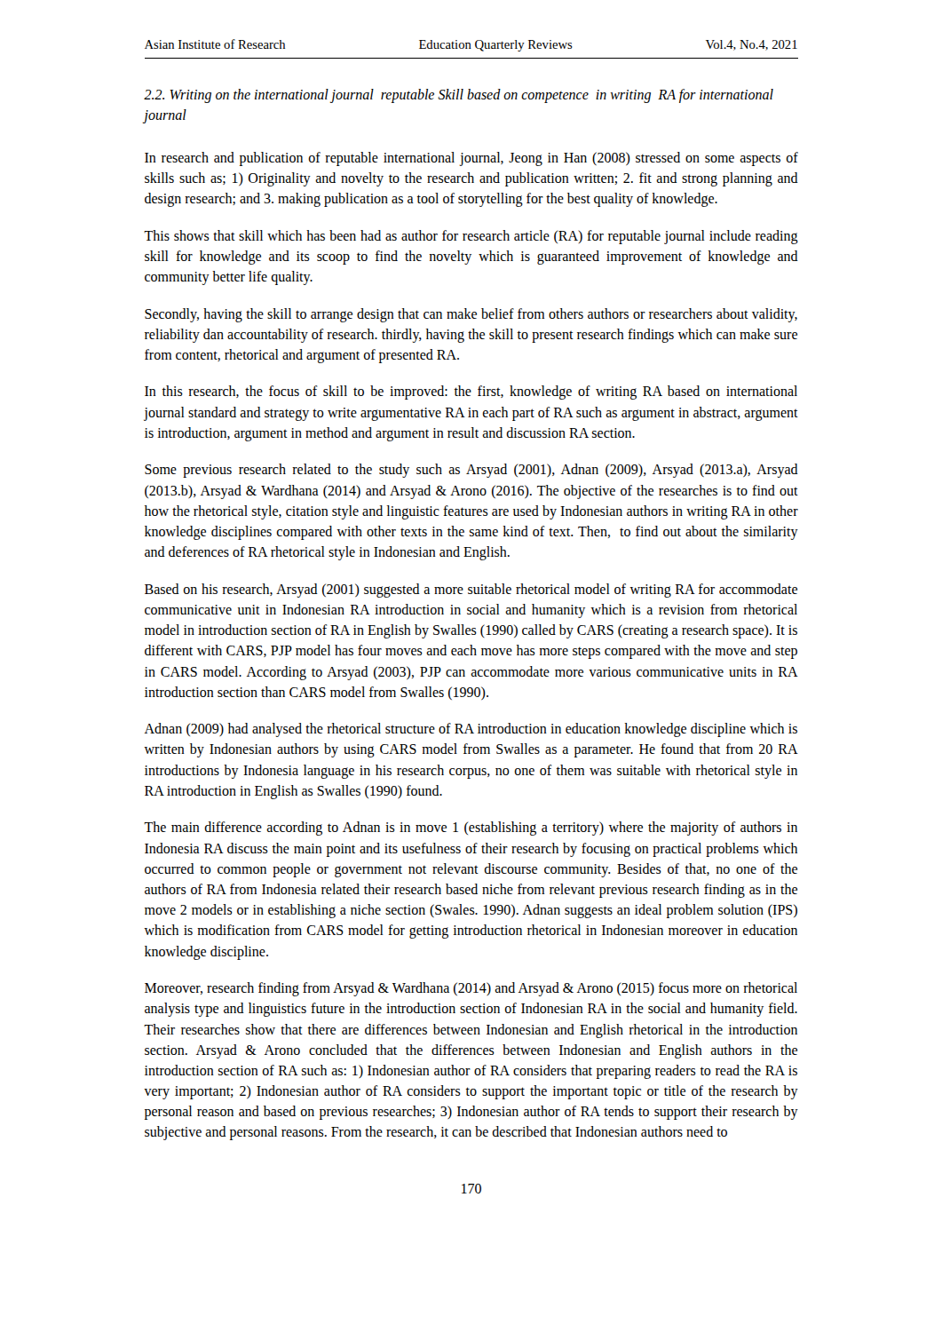Asian Institute of Research Education Quarterly Reviews Vol.4, No.4, 2021
2.2. Writing on the international journal reputable Skill based on competence in writing RA for international journal
In research and publication of reputable international journal, Jeong in Han (2008) stressed on some aspects of skills such as; 1) Originality and novelty to the research and publication written; 2. fit and strong planning and design research; and 3. making publication as a tool of storytelling for the best quality of knowledge.
This shows that skill which has been had as author for research article (RA) for reputable journal include reading skill for knowledge and its scoop to find the novelty which is guaranteed improvement of knowledge and community better life quality.
Secondly, having the skill to arrange design that can make belief from others authors or researchers about validity, reliability dan accountability of research. thirdly, having the skill to present research findings which can make sure from content, rhetorical and argument of presented RA.
In this research, the focus of skill to be improved: the first, knowledge of writing RA based on international journal standard and strategy to write argumentative RA in each part of RA such as argument in abstract, argument is introduction, argument in method and argument in result and discussion RA section.
Some previous research related to the study such as Arsyad (2001), Adnan (2009), Arsyad (2013.a), Arsyad (2013.b), Arsyad & Wardhana (2014) and Arsyad & Arono (2016). The objective of the researches is to find out how the rhetorical style, citation style and linguistic features are used by Indonesian authors in writing RA in other knowledge disciplines compared with other texts in the same kind of text. Then, to find out about the similarity and deferences of RA rhetorical style in Indonesian and English.
Based on his research, Arsyad (2001) suggested a more suitable rhetorical model of writing RA for accommodate communicative unit in Indonesian RA introduction in social and humanity which is a revision from rhetorical model in introduction section of RA in English by Swalles (1990) called by CARS (creating a research space). It is different with CARS, PJP model has four moves and each move has more steps compared with the move and step in CARS model. According to Arsyad (2003), PJP can accommodate more various communicative units in RA introduction section than CARS model from Swalles (1990).
Adnan (2009) had analysed the rhetorical structure of RA introduction in education knowledge discipline which is written by Indonesian authors by using CARS model from Swalles as a parameter. He found that from 20 RA introductions by Indonesia language in his research corpus, no one of them was suitable with rhetorical style in RA introduction in English as Swalles (1990) found.
The main difference according to Adnan is in move 1 (establishing a territory) where the majority of authors in Indonesia RA discuss the main point and its usefulness of their research by focusing on practical problems which occurred to common people or government not relevant discourse community. Besides of that, no one of the authors of RA from Indonesia related their research based niche from relevant previous research finding as in the move 2 models or in establishing a niche section (Swales. 1990). Adnan suggests an ideal problem solution (IPS) which is modification from CARS model for getting introduction rhetorical in Indonesian moreover in education knowledge discipline.
Moreover, research finding from Arsyad & Wardhana (2014) and Arsyad & Arono (2015) focus more on rhetorical analysis type and linguistics future in the introduction section of Indonesian RA in the social and humanity field. Their researches show that there are differences between Indonesian and English rhetorical in the introduction section. Arsyad & Arono concluded that the differences between Indonesian and English authors in the introduction section of RA such as: 1) Indonesian author of RA considers that preparing readers to read the RA is very important; 2) Indonesian author of RA considers to support the important topic or title of the research by personal reason and based on previous researches; 3) Indonesian author of RA tends to support their research by subjective and personal reasons. From the research, it can be described that Indonesian authors need to
170